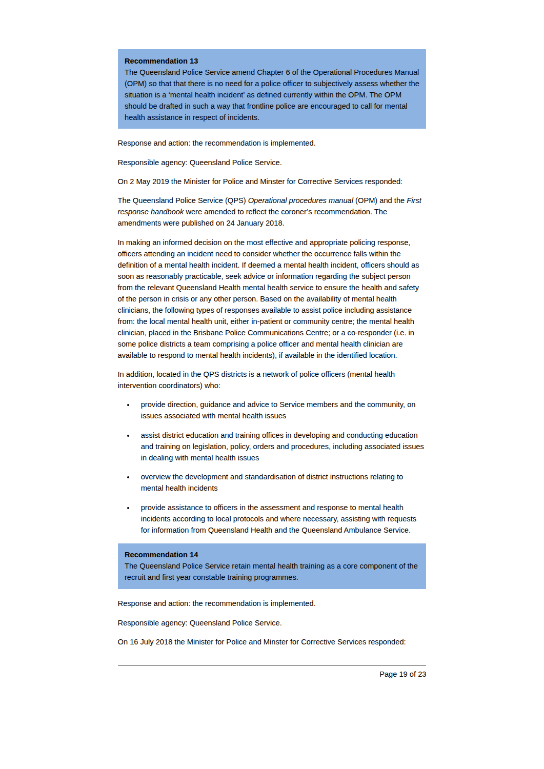Recommendation 13
The Queensland Police Service amend Chapter 6 of the Operational Procedures Manual (OPM) so that that there is no need for a police officer to subjectively assess whether the situation is a ‘mental health incident’ as defined currently within the OPM. The OPM should be drafted in such a way that frontline police are encouraged to call for mental health assistance in respect of incidents.
Response and action: the recommendation is implemented.
Responsible agency: Queensland Police Service.
On 2 May 2019 the Minister for Police and Minster for Corrective Services responded:
The Queensland Police Service (QPS) Operational procedures manual (OPM) and the First response handbook were amended to reflect the coroner’s recommendation. The amendments were published on 24 January 2018.
In making an informed decision on the most effective and appropriate policing response, officers attending an incident need to consider whether the occurrence falls within the definition of a mental health incident. If deemed a mental health incident, officers should as soon as reasonably practicable, seek advice or information regarding the subject person from the relevant Queensland Health mental health service to ensure the health and safety of the person in crisis or any other person. Based on the availability of mental health clinicians, the following types of responses available to assist police including assistance from: the local mental health unit, either in-patient or community centre; the mental health clinician, placed in the Brisbane Police Communications Centre; or a co-responder (i.e. in some police districts a team comprising a police officer and mental health clinician are available to respond to mental health incidents), if available in the identified location.
In addition, located in the QPS districts is a network of police officers (mental health intervention coordinators) who:
provide direction, guidance and advice to Service members and the community, on issues associated with mental health issues
assist district education and training offices in developing and conducting education and training on legislation, policy, orders and procedures, including associated issues in dealing with mental health issues
overview the development and standardisation of district instructions relating to mental health incidents
provide assistance to officers in the assessment and response to mental health incidents according to local protocols and where necessary, assisting with requests for information from Queensland Health and the Queensland Ambulance Service.
Recommendation 14
The Queensland Police Service retain mental health training as a core component of the recruit and first year constable training programmes.
Response and action: the recommendation is implemented.
Responsible agency: Queensland Police Service.
On 16 July 2018 the Minister for Police and Minster for Corrective Services responded:
Page 19 of 23